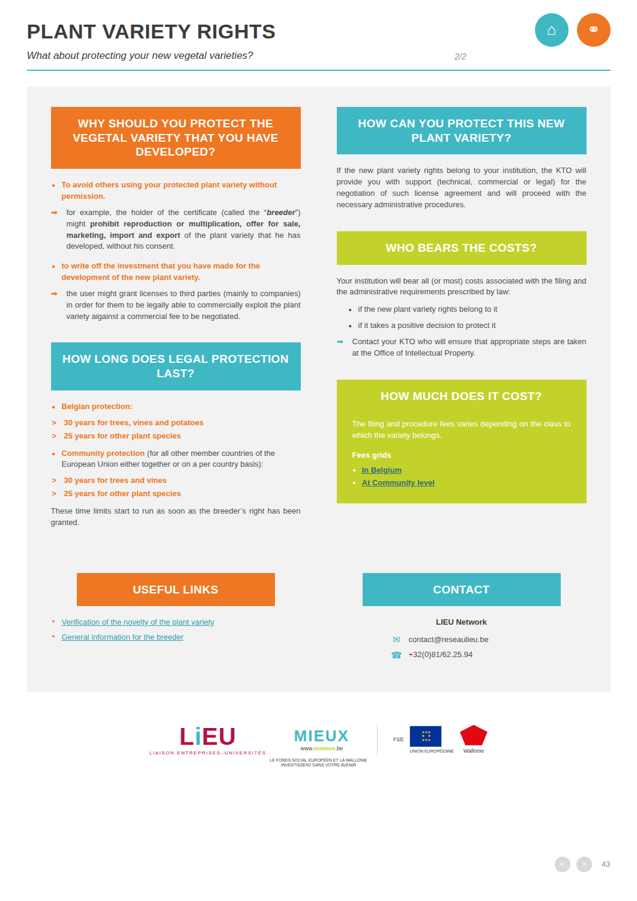⌂
⚭
Plant Variety Rights
What about protecting your new vegetal varieties?
2/2
Why should you protect the vegetal variety that you have developed?
To avoid others using your protected plant variety without permission.
for example, the holder of the certificate (called the “breeder”) might prohibit reproduction or multiplication, offer for sale, marketing, import and export of the plant variety that he has developed, without his consent.
to write off the investment that you have made for the development of the new plant variety.
the user might grant licenses to third parties (mainly to companies) in order for them to be legally able to commercially exploit the plant variety aigainst a commercial fee to be negotiated.
How long does legal protection last?
Belgian protection:
30 years for trees, vines and potatoes
25 years for other plant species
Community protection (for all other member countries of the European Union either together or on a per country basis):
30 years for trees and vines
25 years for other plant species
These time limits start to run as soon as the breeder’s right has been granted.
How can you protect this new plant variety?
If the new plant variety rights belong to your institution, the KTO will provide you with support (technical, commercial or legal) for the negotiation of such license agreement and will proceed with the necessary administrative procedures.
Who bears the costs?
Your institution will bear all (or most) costs associated with the filing and the administrative requirements prescribed by law:
if the new plant variety rights belong to it
if it takes a positive decision to protect it
Contact your KTO who will ensure that appropriate steps are taken at the Office of Intellectual Property.
How much does it cost?
The filing and procedure fees varies depending on the class to which the variety belongs.
Fees grids
In Belgium
At Community level
Useful links
Verification of the novelty of the plant variety
General information for the breeder
Contact
LIEU Network
✉contact@reseaulieu.be
☎+32(0)81/62.25.94
Li EU
LIAISON ENTREPRISES–UNIVERSITÉS
MIEUX
www.enmieux.be
FSE
UNION EUROPÉENNE
Wallonie
LE FONDS SOCIAL EUROPÉEN ET LA WALLONIE
INVESTISSENT DANS VOTRE AVENIR
< > 43